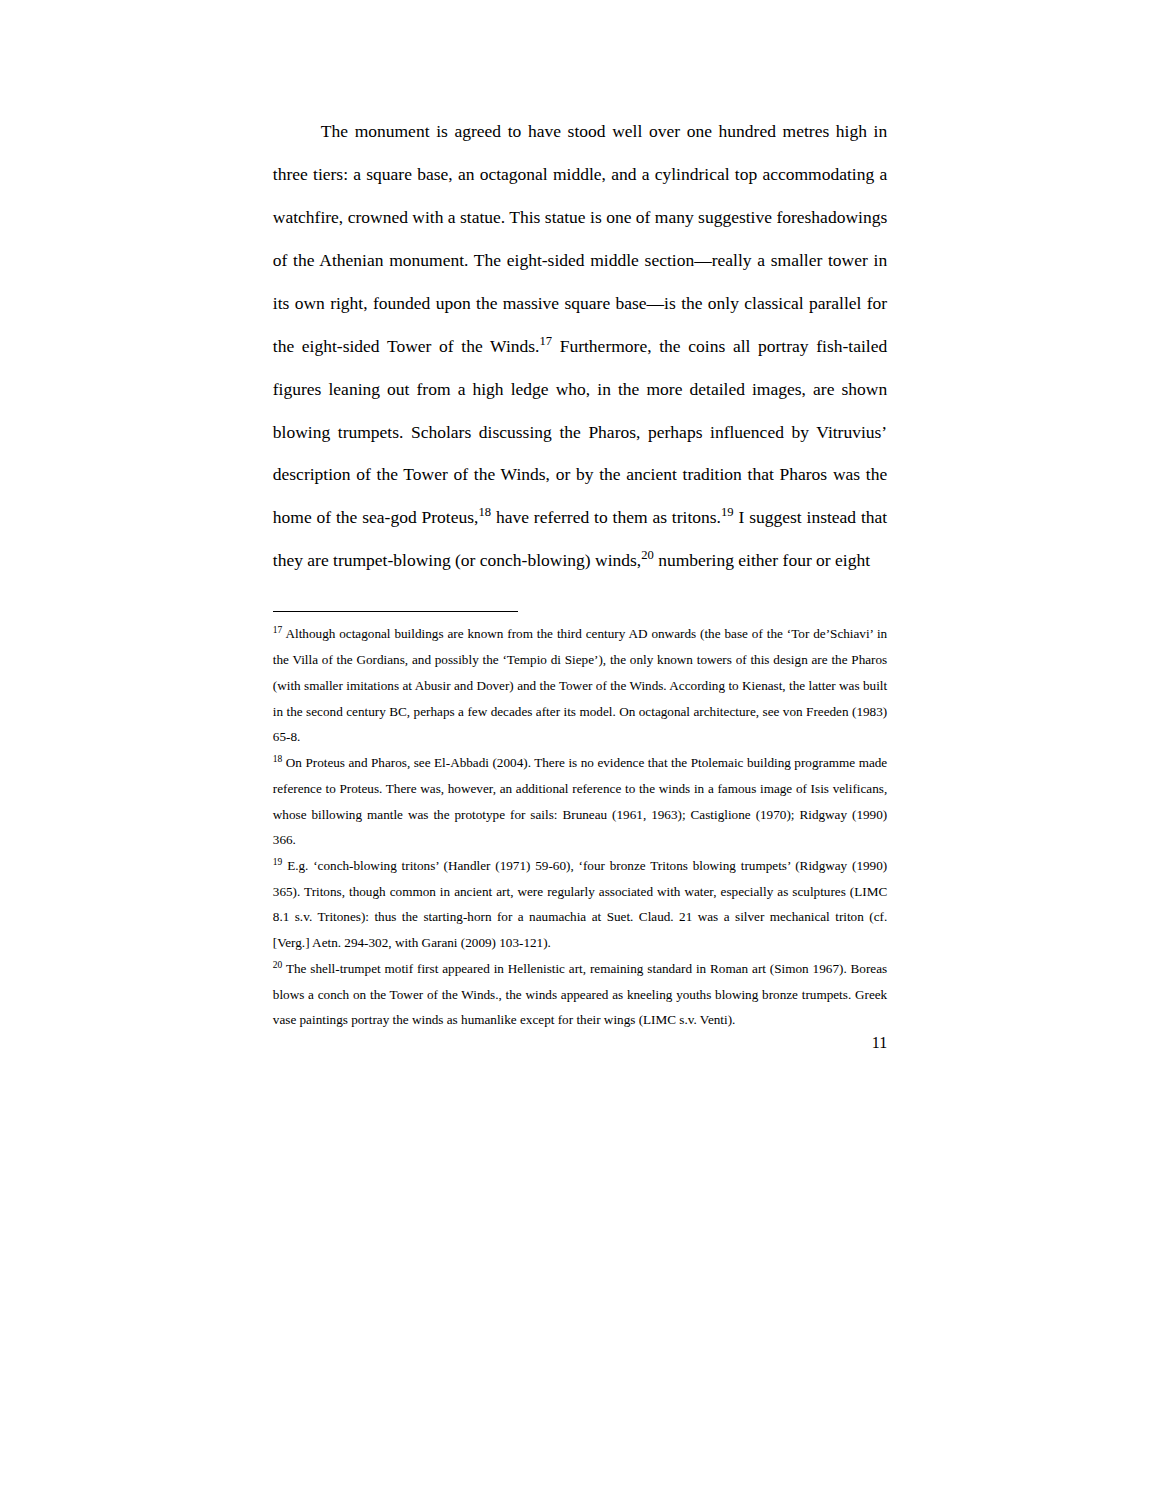The monument is agreed to have stood well over one hundred metres high in three tiers: a square base, an octagonal middle, and a cylindrical top accommodating a watchfire, crowned with a statue. This statue is one of many suggestive foreshadowings of the Athenian monument. The eight-sided middle section—really a smaller tower in its own right, founded upon the massive square base—is the only classical parallel for the eight-sided Tower of the Winds.17 Furthermore, the coins all portray fish-tailed figures leaning out from a high ledge who, in the more detailed images, are shown blowing trumpets. Scholars discussing the Pharos, perhaps influenced by Vitruvius’ description of the Tower of the Winds, or by the ancient tradition that Pharos was the home of the sea-god Proteus,18 have referred to them as tritons.19 I suggest instead that they are trumpet-blowing (or conch-blowing) winds,20 numbering either four or eight
17 Although octagonal buildings are known from the third century AD onwards (the base of the ‘Tor de’Schiavi’ in the Villa of the Gordians, and possibly the ‘Tempio di Siepe’), the only known towers of this design are the Pharos (with smaller imitations at Abusir and Dover) and the Tower of the Winds. According to Kienast, the latter was built in the second century BC, perhaps a few decades after its model. On octagonal architecture, see von Freeden (1983) 65-8.
18 On Proteus and Pharos, see El-Abbadi (2004). There is no evidence that the Ptolemaic building programme made reference to Proteus. There was, however, an additional reference to the winds in a famous image of Isis velificans, whose billowing mantle was the prototype for sails: Bruneau (1961, 1963); Castiglione (1970); Ridgway (1990) 366.
19 E.g. ‘conch-blowing tritons’ (Handler (1971) 59-60), ‘four bronze Tritons blowing trumpets’ (Ridgway (1990) 365). Tritons, though common in ancient art, were regularly associated with water, especially as sculptures (LIMC 8.1 s.v. Tritones): thus the starting-horn for a naumachia at Suet. Claud. 21 was a silver mechanical triton (cf. [Verg.] Aetn. 294-302, with Garani (2009) 103-121).
20 The shell-trumpet motif first appeared in Hellenistic art, remaining standard in Roman art (Simon 1967). Boreas blows a conch on the Tower of the Winds., the winds appeared as kneeling youths blowing bronze trumpets. Greek vase paintings portray the winds as humanlike except for their wings (LIMC s.v. Venti).
11